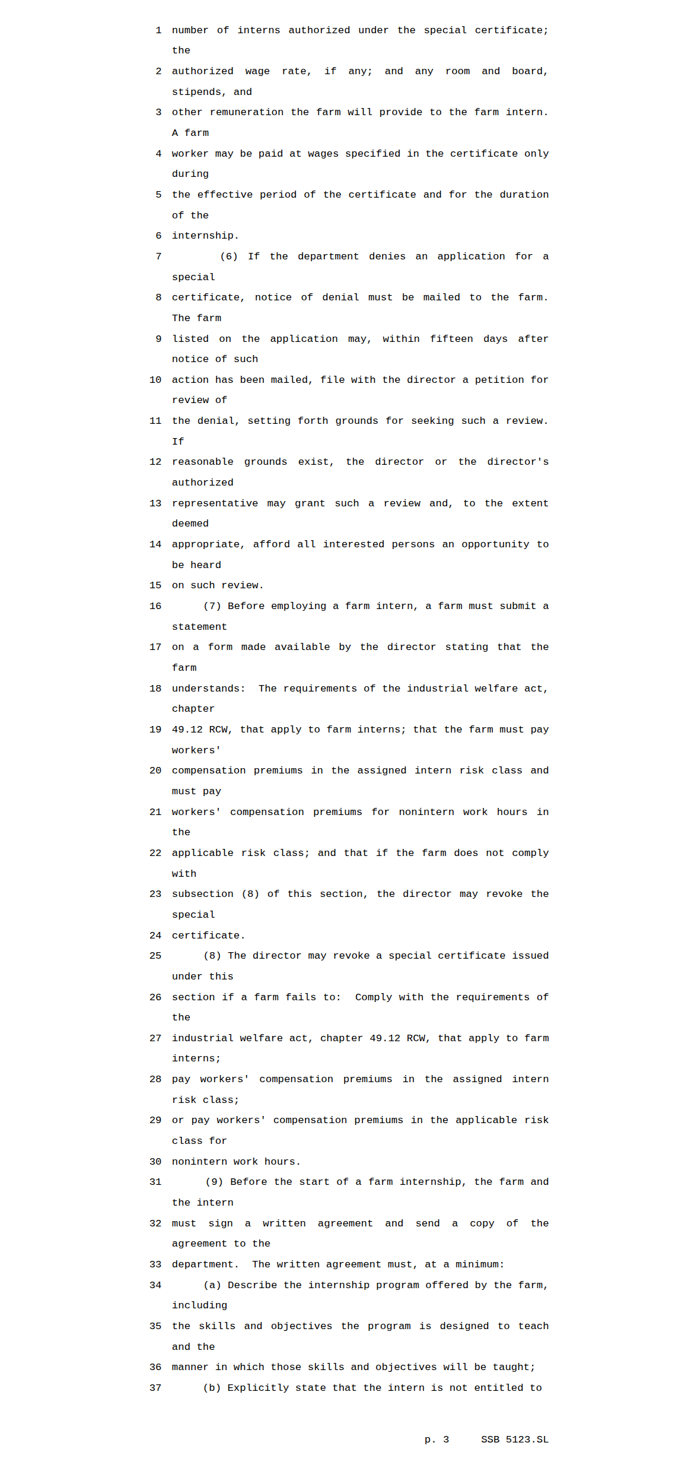number of interns authorized under the special certificate; the
authorized wage rate, if any; and any room and board, stipends, and
other remuneration the farm will provide to the farm intern. A farm
worker may be paid at wages specified in the certificate only during
the effective period of the certificate and for the duration of the
internship.
(6) If the department denies an application for a special
certificate, notice of denial must be mailed to the farm. The farm
listed on the application may, within fifteen days after notice of such
action has been mailed, file with the director a petition for review of
the denial, setting forth grounds for seeking such a review. If
reasonable grounds exist, the director or the director's authorized
representative may grant such a review and, to the extent deemed
appropriate, afford all interested persons an opportunity to be heard
on such review.
(7) Before employing a farm intern, a farm must submit a statement
on a form made available by the director stating that the farm
understands: The requirements of the industrial welfare act, chapter
49.12 RCW, that apply to farm interns; that the farm must pay workers'
compensation premiums in the assigned intern risk class and must pay
workers' compensation premiums for nonintern work hours in the
applicable risk class; and that if the farm does not comply with
subsection (8) of this section, the director may revoke the special
certificate.
(8) The director may revoke a special certificate issued under this
section if a farm fails to: Comply with the requirements of the
industrial welfare act, chapter 49.12 RCW, that apply to farm interns;
pay workers' compensation premiums in the assigned intern risk class;
or pay workers' compensation premiums in the applicable risk class for
nonintern work hours.
(9) Before the start of a farm internship, the farm and the intern
must sign a written agreement and send a copy of the agreement to the
department. The written agreement must, at a minimum:
(a) Describe the internship program offered by the farm, including
the skills and objectives the program is designed to teach and the
manner in which those skills and objectives will be taught;
(b) Explicitly state that the intern is not entitled to
p. 3 SSB 5123.SL